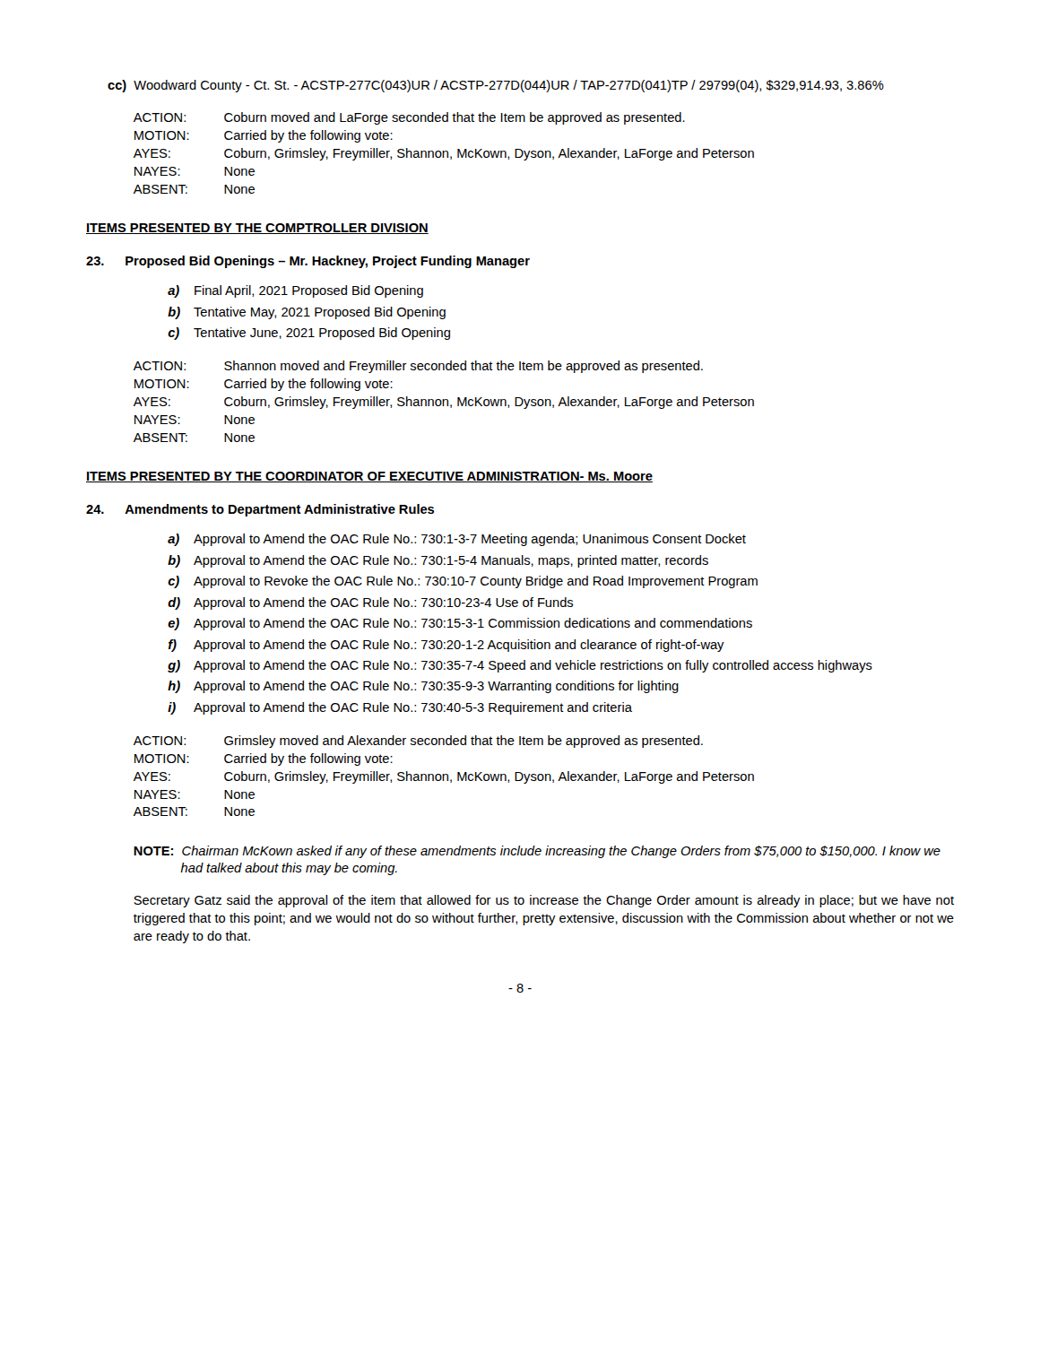cc) Woodward County - Ct. St. - ACSTP-277C(043)UR / ACSTP-277D(044)UR / TAP-277D(041)TP / 29799(04), $329,914.93, 3.86%
| ACTION: | Coburn moved and LaForge seconded that the Item be approved as presented. |
| MOTION: | Carried by the following vote: |
| AYES: | Coburn, Grimsley, Freymiller, Shannon, McKown, Dyson, Alexander, LaForge and Peterson |
| NAYES: | None |
| ABSENT: | None |
ITEMS PRESENTED BY THE COMPTROLLER DIVISION
23. Proposed Bid Openings – Mr. Hackney, Project Funding Manager
a) Final April, 2021 Proposed Bid Opening
b) Tentative May, 2021 Proposed Bid Opening
c) Tentative June, 2021 Proposed Bid Opening
| ACTION: | Shannon moved and Freymiller seconded that the Item be approved as presented. |
| MOTION: | Carried by the following vote: |
| AYES: | Coburn, Grimsley, Freymiller, Shannon, McKown, Dyson, Alexander, LaForge and Peterson |
| NAYES: | None |
| ABSENT: | None |
ITEMS PRESENTED BY THE COORDINATOR OF EXECUTIVE ADMINISTRATION- Ms. Moore
24. Amendments to Department Administrative Rules
a) Approval to Amend the OAC Rule No.: 730:1-3-7 Meeting agenda; Unanimous Consent Docket
b) Approval to Amend the OAC Rule No.: 730:1-5-4 Manuals, maps, printed matter, records
c) Approval to Revoke the OAC Rule No.: 730:10-7 County Bridge and Road Improvement Program
d) Approval to Amend the OAC Rule No.: 730:10-23-4 Use of Funds
e) Approval to Amend the OAC Rule No.: 730:15-3-1 Commission dedications and commendations
f) Approval to Amend the OAC Rule No.: 730:20-1-2 Acquisition and clearance of right-of-way
g) Approval to Amend the OAC Rule No.: 730:35-7-4 Speed and vehicle restrictions on fully controlled access highways
h) Approval to Amend the OAC Rule No.: 730:35-9-3 Warranting conditions for lighting
i) Approval to Amend the OAC Rule No.: 730:40-5-3 Requirement and criteria
| ACTION: | Grimsley moved and Alexander seconded that the Item be approved as presented. |
| MOTION: | Carried by the following vote: |
| AYES: | Coburn, Grimsley, Freymiller, Shannon, McKown, Dyson, Alexander, LaForge and Peterson |
| NAYES: | None |
| ABSENT: | None |
NOTE: Chairman McKown asked if any of these amendments include increasing the Change Orders from $75,000 to $150,000. I know we had talked about this may be coming.
Secretary Gatz said the approval of the item that allowed for us to increase the Change Order amount is already in place; but we have not triggered that to this point; and we would not do so without further, pretty extensive, discussion with the Commission about whether or not we are ready to do that.
- 8 -